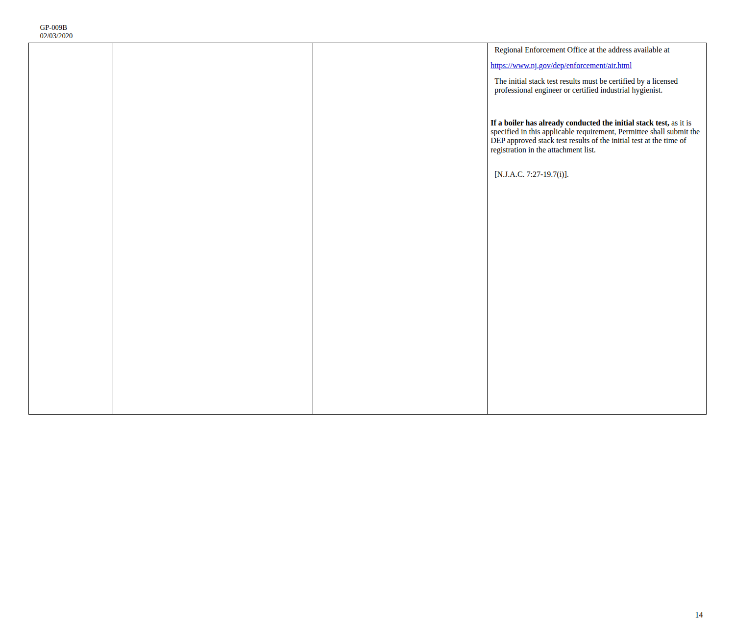GP-009B
02/03/2020
| | | | | Regional Enforcement Office at the address available at https://www.nj.gov/dep/enforcement/air.html The initial stack test results must be certified by a licensed professional engineer or certified industrial hygienist. If a boiler has already conducted the initial stack test, as it is specified in this applicable requirement, Permittee shall submit the DEP approved stack test results of the initial test at the time of registration in the attachment list. [N.J.A.C. 7:27-19.7(i)]. |
14